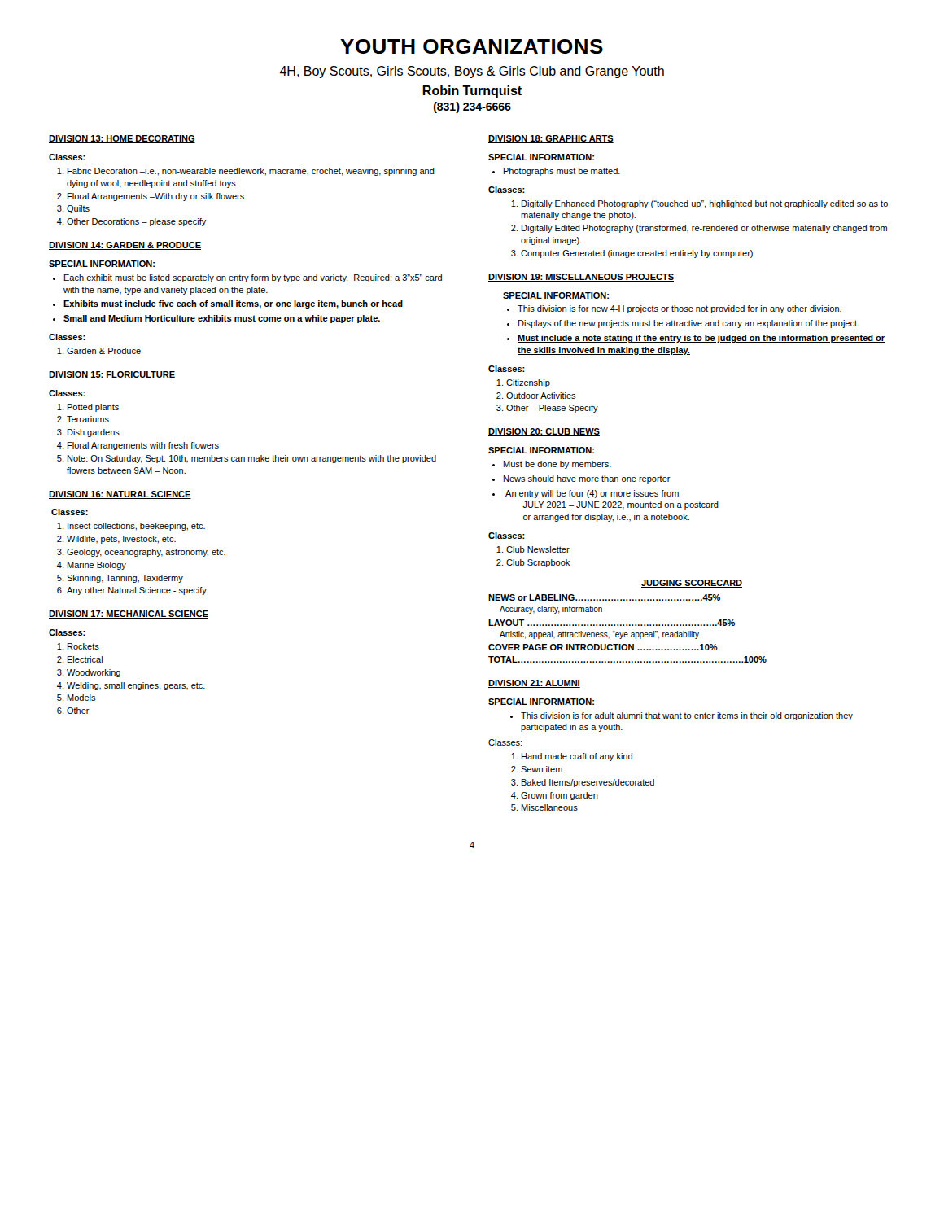YOUTH ORGANIZATIONS
4H, Boy Scouts, Girls Scouts, Boys & Girls Club and Grange Youth
Robin Turnquist
(831) 234-6666
DIVISION 13: HOME DECORATING
Classes:
Fabric Decoration –i.e., non-wearable needlework, macramé, crochet, weaving, spinning and dying of wool, needlepoint and stuffed toys
Floral Arrangements –With dry or silk flowers
Quilts
Other Decorations – please specify
DIVISION 14: GARDEN & PRODUCE
SPECIAL INFORMATION:
Each exhibit must be listed separately on entry form by type and variety. Required: a 3”x5” card with the name, type and variety placed on the plate.
Exhibits must include five each of small items, or one large item, bunch or head
Small and Medium Horticulture exhibits must come on a white paper plate.
Classes:
Garden & Produce
DIVISION 15: FLORICULTURE
Classes:
Potted plants
Terrariums
Dish gardens
Floral Arrangements with fresh flowers
Note: On Saturday, Sept. 10th, members can make their own arrangements with the provided flowers between 9AM – Noon.
DIVISION 16: NATURAL SCIENCE
Classes:
Insect collections, beekeeping, etc.
Wildlife, pets, livestock, etc.
Geology, oceanography, astronomy, etc.
Marine Biology
Skinning, Tanning, Taxidermy
Any other Natural Science - specify
DIVISION 17: MECHANICAL SCIENCE
Classes:
Rockets
Electrical
Woodworking
Welding, small engines, gears, etc.
Models
Other
DIVISION 18: GRAPHIC ARTS
SPECIAL INFORMATION:
Photographs must be matted.
Classes:
Digitally Enhanced Photography (“touched up”, highlighted but not graphically edited so as to materially change the photo).
Digitally Edited Photography (transformed, re-rendered or otherwise materially changed from original image).
Computer Generated (image created entirely by computer)
DIVISION 19: MISCELLANEOUS PROJECTS
SPECIAL INFORMATION:
This division is for new 4-H projects or those not provided for in any other division.
Displays of the new projects must be attractive and carry an explanation of the project.
Must include a note stating if the entry is to be judged on the information presented or the skills involved in making the display.
Classes:
Citizenship
Outdoor Activities
Other – Please Specify
DIVISION 20: CLUB NEWS
SPECIAL INFORMATION:
Must be done by members.
News should have more than one reporter
An entry will be four (4) or more issues from
JULY 2021 – JUNE 2022, mounted on a postcard
or arranged for display, i.e., in a notebook.
Classes:
Club Newsletter
Club Scrapbook
JUDGING SCORECARD
NEWS or LABELING…………………………………….45%
Accuracy, clarity, information
LAYOUT ……………………………………………………….45%
Artistic, appeal, attractiveness, “eye appeal”, readability
COVER PAGE OR INTRODUCTION …………………10%
TOTAL………………………………………………………………….100%
DIVISION 21: ALUMNI
SPECIAL INFORMATION:
This division is for adult alumni that want to enter items in their old organization they participated in as a youth.
Classes:
Hand made craft of any kind
Sewn item
Baked Items/preserves/decorated
Grown from garden
Miscellaneous
4